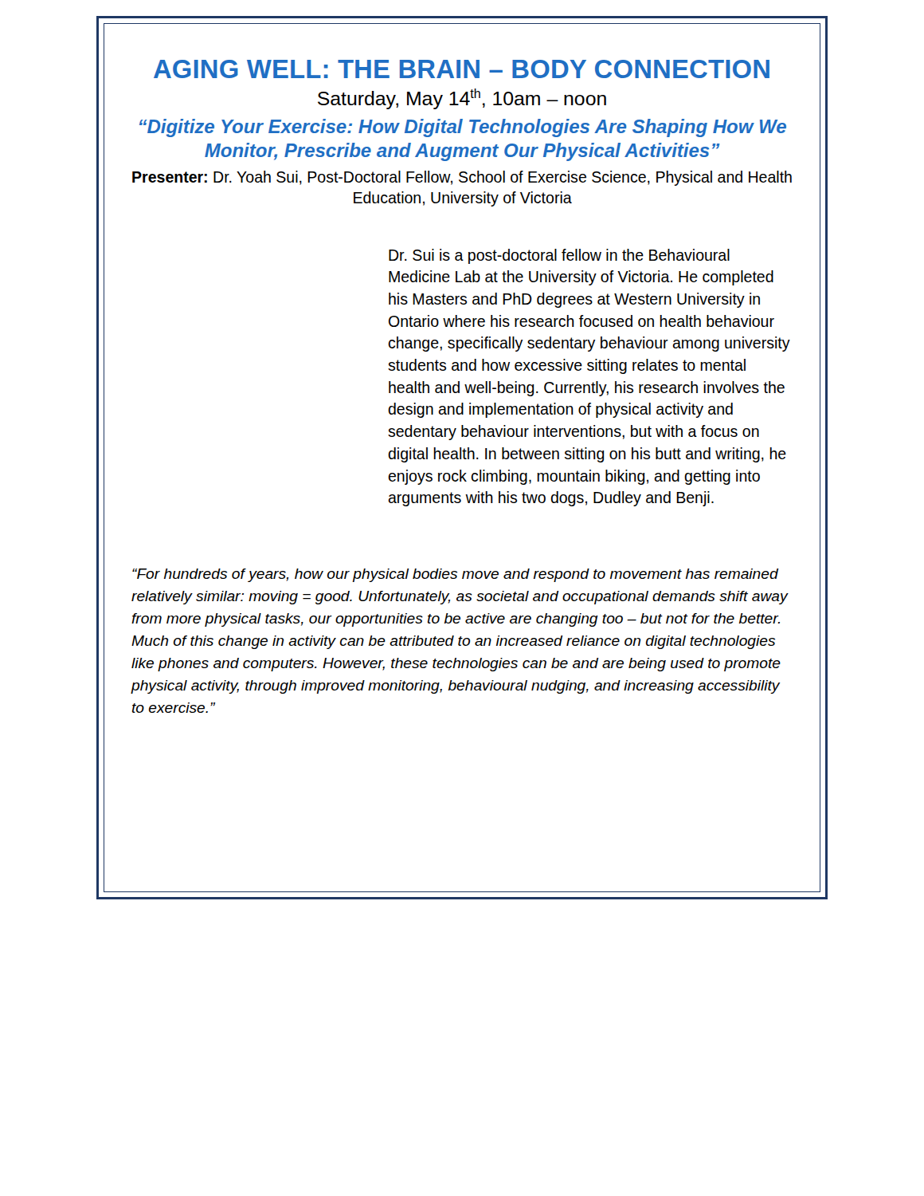AGING WELL: THE BRAIN – BODY CONNECTION
Saturday, May 14th, 10am – noon
“Digitize Your Exercise: How Digital Technologies Are Shaping How We Monitor, Prescribe and Augment Our Physical Activities”
Presenter: Dr. Yoah Sui, Post-Doctoral Fellow, School of Exercise Science, Physical and Health Education, University of Victoria
Dr. Sui is a post-doctoral fellow in the Behavioural Medicine Lab at the University of Victoria. He completed his Masters and PhD degrees at Western University in Ontario where his research focused on health behaviour change, specifically sedentary behaviour among university students and how excessive sitting relates to mental health and well-being. Currently, his research involves the design and implementation of physical activity and sedentary behaviour interventions, but with a focus on digital health. In between sitting on his butt and writing, he enjoys rock climbing, mountain biking, and getting into arguments with his two dogs, Dudley and Benji.
“For hundreds of years, how our physical bodies move and respond to movement has remained relatively similar: moving = good. Unfortunately, as societal and occupational demands shift away from more physical tasks, our opportunities to be active are changing too – but not for the better. Much of this change in activity can be attributed to an increased reliance on digital technologies like phones and computers. However, these technologies can be and are being used to promote physical activity, through improved monitoring, behavioural nudging, and increasing accessibility to exercise.”